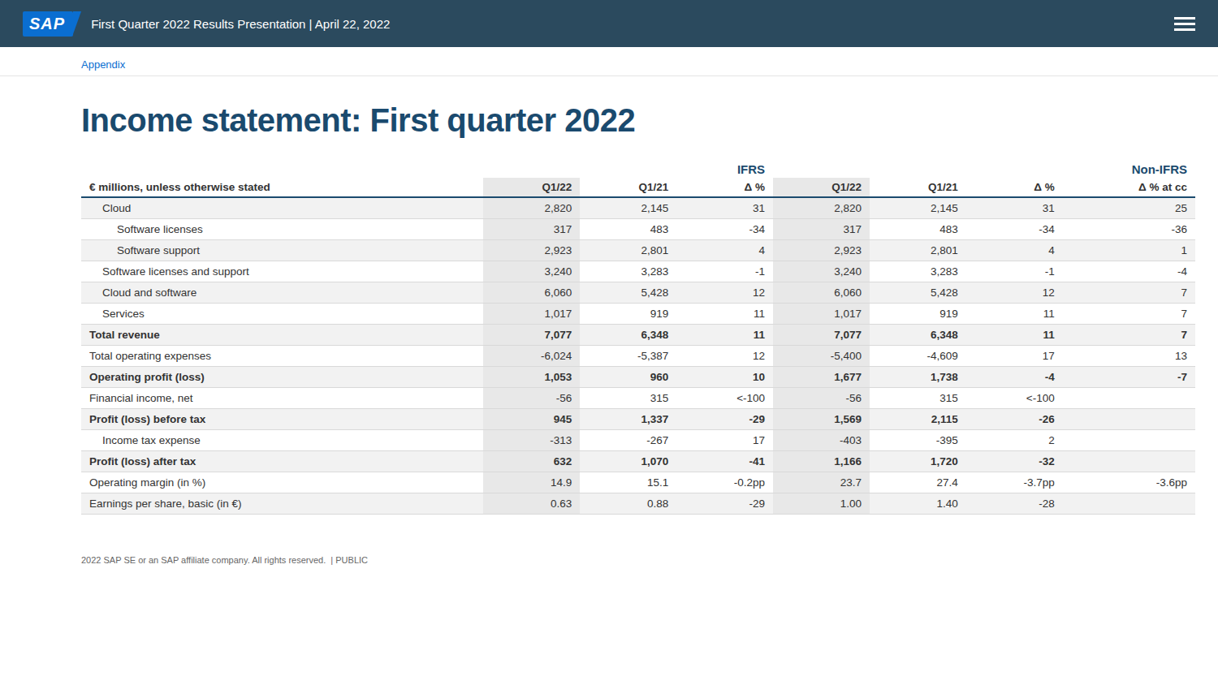SAP
First Quarter 2022 Results Presentation | April 22, 2022
Appendix
Income statement: First quarter 2022
| | IFRS | Non-IFRS |
| --- | --- | --- |
| € millions, unless otherwise stated | Q1/22 | Q1/21 | Δ % | Q1/22 | Q1/21 | Δ % | Δ % at cc |
| Cloud | 2,820 | 2,145 | 31 | 2,820 | 2,145 | 31 | 25 |
| Software licenses | 317 | 483 | -34 | 317 | 483 | -34 | -36 |
| Software support | 2,923 | 2,801 | 4 | 2,923 | 2,801 | 4 | 1 |
| Software licenses and support | 3,240 | 3,283 | -1 | 3,240 | 3,283 | -1 | -4 |
| Cloud and software | 6,060 | 5,428 | 12 | 6,060 | 5,428 | 12 | 7 |
| Services | 1,017 | 919 | 11 | 1,017 | 919 | 11 | 7 |
| Total revenue | 7,077 | 6,348 | 11 | 7,077 | 6,348 | 11 | 7 |
| Total operating expenses | -6,024 | -5,387 | 12 | -5,400 | -4,609 | 17 | 13 |
| Operating profit (loss) | 1,053 | 960 | 10 | 1,677 | 1,738 | -4 | -7 |
| Financial income, net | -56 | 315 | <-100 | -56 | 315 | <-100 | |
| Profit (loss) before tax | 945 | 1,337 | -29 | 1,569 | 2,115 | -26 | |
| Income tax expense | -313 | -267 | 17 | -403 | -395 | 2 | |
| Profit (loss) after tax | 632 | 1,070 | -41 | 1,166 | 1,720 | -32 | |
| Operating margin (in %) | 14.9 | 15.1 | -0.2pp | 23.7 | 27.4 | -3.7pp | -3.6pp |
| Earnings per share, basic (in €) | 0.63 | 0.88 | -29 | 1.00 | 1.40 | -28 | |
2022 SAP SE or an SAP affiliate company. All rights reserved. | PUBLIC